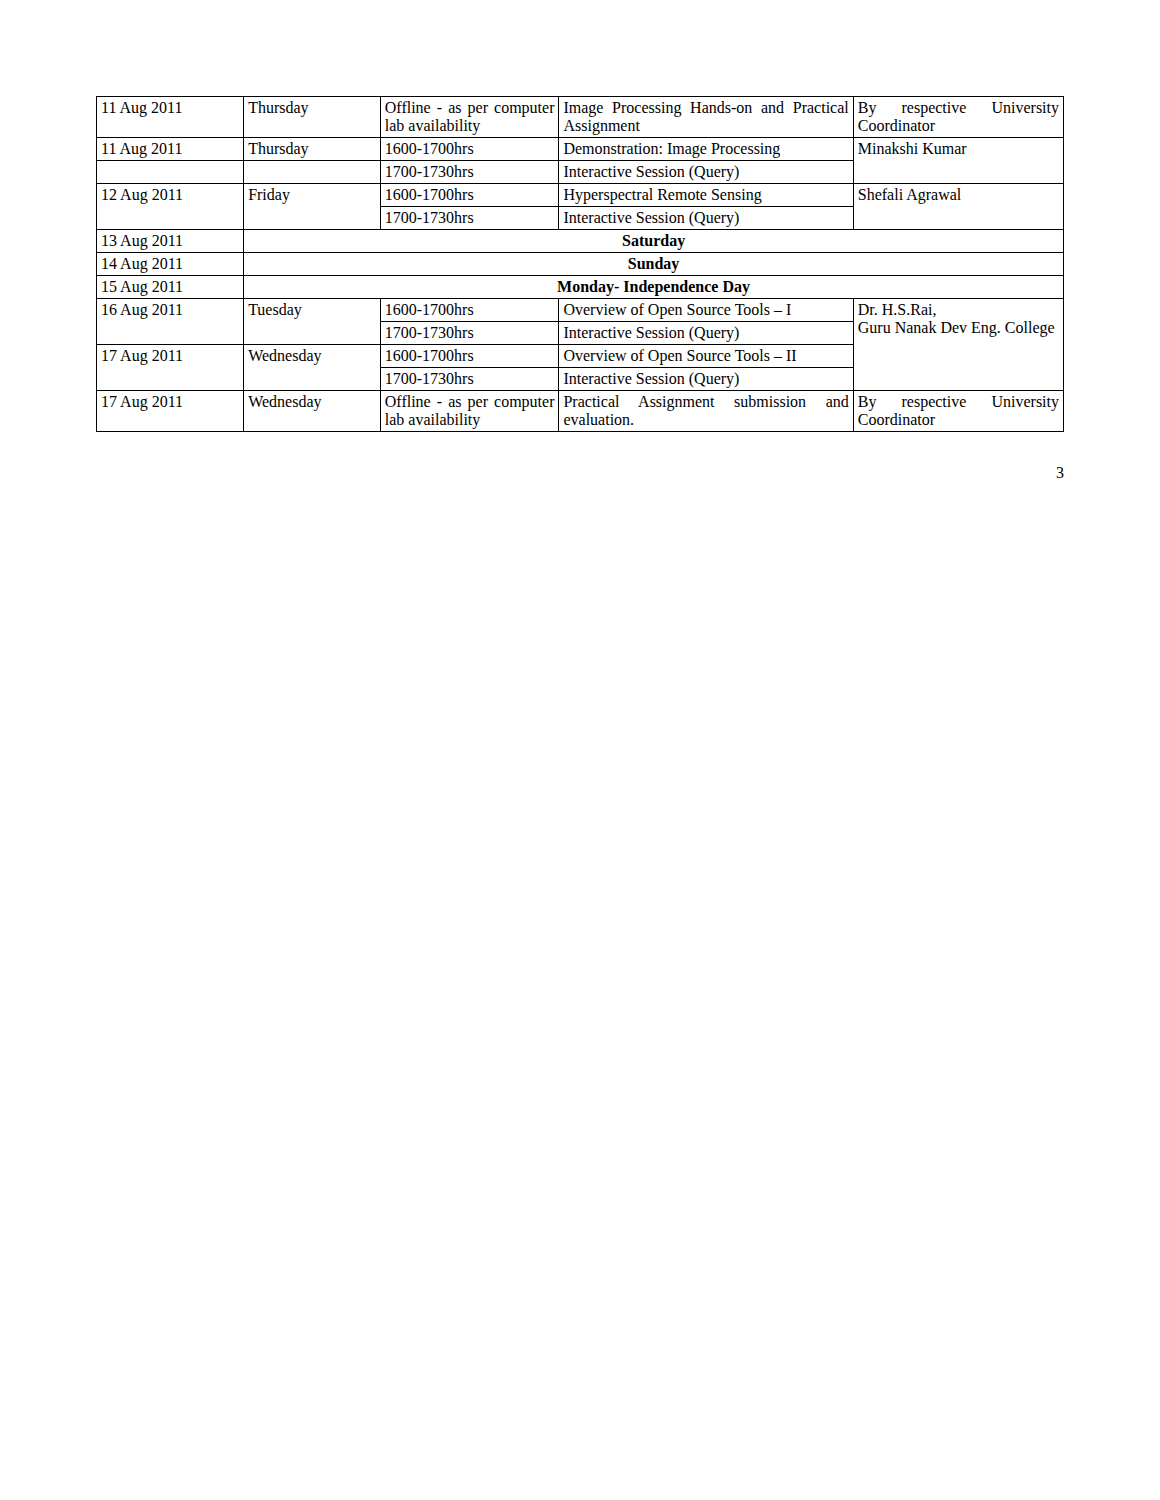| 11 Aug 2011 | Thursday | Offline - as per computer lab availability | Image Processing Hands-on and Practical Assignment | By respective University Coordinator |
| 11 Aug 2011 | Thursday | 1600-1700hrs | Demonstration: Image Processing | Minakshi Kumar |
| | | 1700-1730hrs | Interactive Session (Query) |
| 12 Aug 2011 | Friday | 1600-1700hrs | Hyperspectral Remote Sensing | Shefali Agrawal |
| 1700-1730hrs | Interactive Session (Query) |
| 13 Aug 2011 | Saturday |
| 14 Aug 2011 | Sunday |
| 15 Aug 2011 | Monday- Independence Day |
| 16 Aug 2011 | Tuesday | 1600-1700hrs | Overview of Open Source Tools – I | Dr. H.S.Rai, Guru Nanak Dev Eng. College |
| 1700-1730hrs | Interactive Session (Query) |
| 17 Aug 2011 | Wednesday | 1600-1700hrs | Overview of Open Source Tools – II |
| 1700-1730hrs | Interactive Session (Query) |
| 17 Aug 2011 | Wednesday | Offline - as per computer lab availability | Practical Assignment submission and evaluation. | By respective University Coordinator |
3